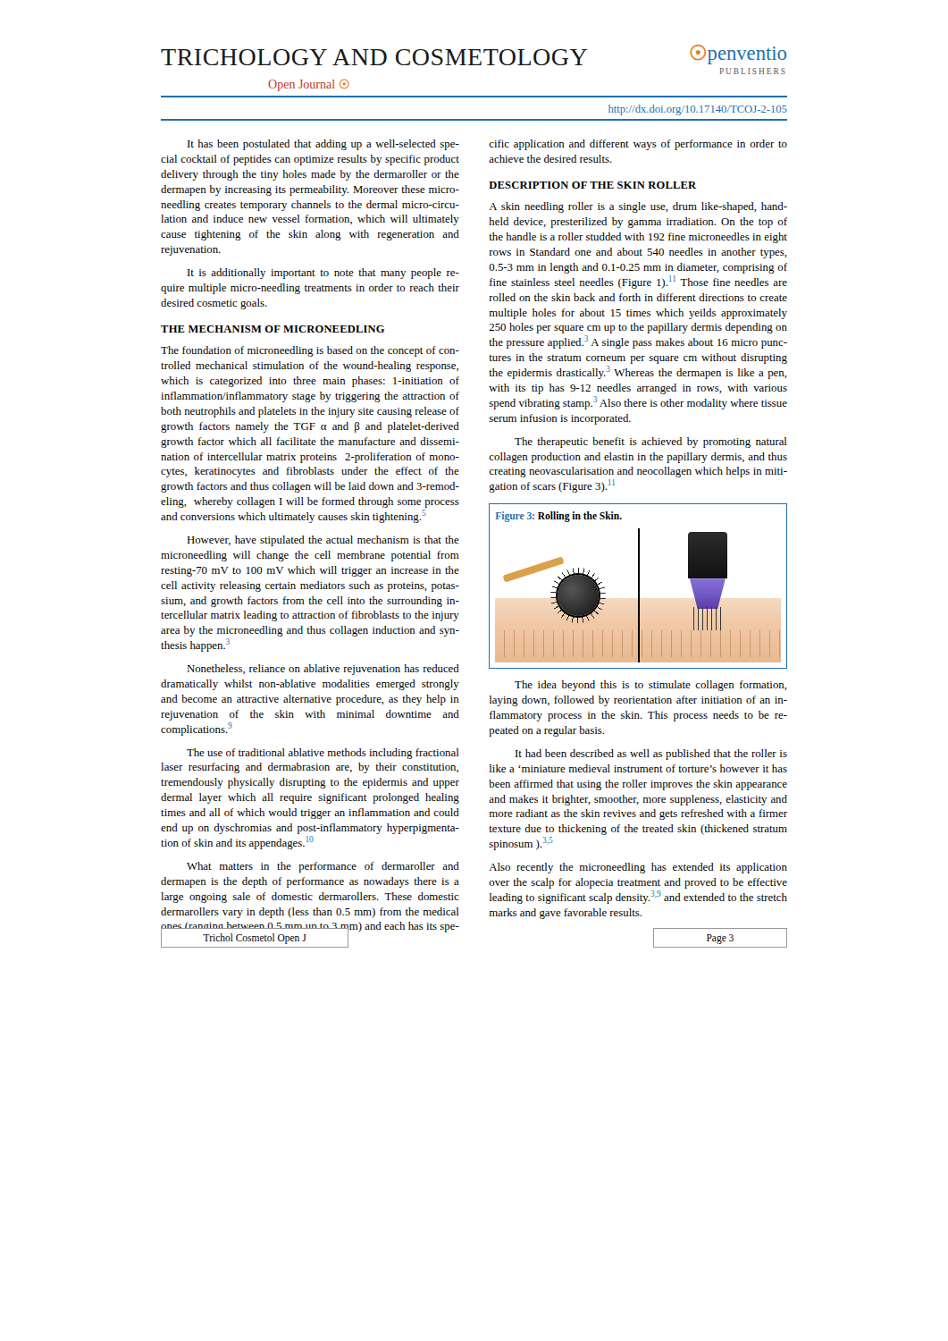TRICHOLOGY AND COSMETOLOGY
Open Journal ☉
☉penventio
PUBLISHERS
http://dx.doi.org/10.17140/TCOJ-2-105
It has been postulated that adding up a well-selected special cocktail of peptides can optimize results by specific product delivery through the tiny holes made by the dermaroller or the dermapen by increasing its permeability. Moreover these micro-needling creates temporary channels to the dermal micro-circulation and induce new vessel formation, which will ultimately cause tightening of the skin along with regeneration and rejuvenation.
It is additionally important to note that many people require multiple micro-needling treatments in order to reach their desired cosmetic goals.
The Mechanism of Microneedling
The foundation of microneedling is based on the concept of controlled mechanical stimulation of the wound-healing response, which is categorized into three main phases: 1-initiation of inflammation/inflammatory stage by triggering the attraction of both neutrophils and platelets in the injury site causing release of growth factors namely the TGF α and β and platelet-derived growth factor which all facilitate the manufacture and dissemination of intercellular matrix proteins 2-proliferation of monocytes, keratinocytes and fibroblasts under the effect of the growth factors and thus collagen will be laid down and 3-remodeling, whereby collagen I will be formed through some process and conversions which ultimately causes skin tightening.5
However, have stipulated the actual mechanism is that the microneedling will change the cell membrane potential from resting-70 mV to 100 mV which will trigger an increase in the cell activity releasing certain mediators such as proteins, potassium, and growth factors from the cell into the surrounding intercellular matrix leading to attraction of fibroblasts to the injury area by the microneedling and thus collagen induction and synthesis happen.3
Nonetheless, reliance on ablative rejuvenation has reduced dramatically whilst non-ablative modalities emerged strongly and become an attractive alternative procedure, as they help in rejuvenation of the skin with minimal downtime and complications.9
The use of traditional ablative methods including fractional laser resurfacing and dermabrasion are, by their constitution, tremendously physically disrupting to the epidermis and upper dermal layer which all require significant prolonged healing times and all of which would trigger an inflammation and could end up on dyschromias and post-inflammatory hyperpigmentation of skin and its appendages.10
What matters in the performance of dermaroller and dermapen is the depth of performance as nowadays there is a large ongoing sale of domestic dermarollers. These domestic dermarollers vary in depth (less than 0.5 mm) from the medical ones (ranging between 0.5 mm up to 3 mm) and each has its specific application and different ways of performance in order to achieve the desired results.
Description of the Skin Roller
A skin needling roller is a single use, drum like-shaped, hand-held device, presterilized by gamma irradiation. On the top of the handle is a roller studded with 192 fine microneedles in eight rows in Standard one and about 540 needles in another types, 0.5-3 mm in length and 0.1-0.25 mm in diameter, comprising of fine stainless steel needles (Figure 1).11 Those fine needles are rolled on the skin back and forth in different directions to create multiple holes for about 15 times which yeilds approximately 250 holes per square cm up to the papillary dermis depending on the pressure applied.3 A single pass makes about 16 micro punctures in the stratum corneum per square cm without disrupting the epidermis drastically.3 Whereas the dermapen is like a pen, with its tip has 9-12 needles arranged in rows, with various spend vibrating stamp.3 Also there is other modality where tissue serum infusion is incorporated.
The therapeutic benefit is achieved by promoting natural collagen production and elastin in the papillary dermis, and thus creating neovascularisation and neocollagen which helps in mitigation of scars (Figure 3).11
Figure 3: Rolling in the Skin.
The idea beyond this is to stimulate collagen formation, laying down, followed by reorientation after initiation of an inflammatory process in the skin. This process needs to be repeated on a regular basis.
It had been described as well as published that the roller is like a ‘miniature medieval instrument of torture’s however it has been affirmed that using the roller improves the skin appearance and makes it brighter, smoother, more suppleness, elasticity and more radiant as the skin revives and gets refreshed with a firmer texture due to thickening of the treated skin (thickened stratum spinosum ).3,5
Also recently the microneedling has extended its application over the scalp for alopecia treatment and proved to be effective leading to significant scalp density.3,9 and extended to the stretch marks and gave favorable results.
Trichol Cosmetol Open J
Page 3